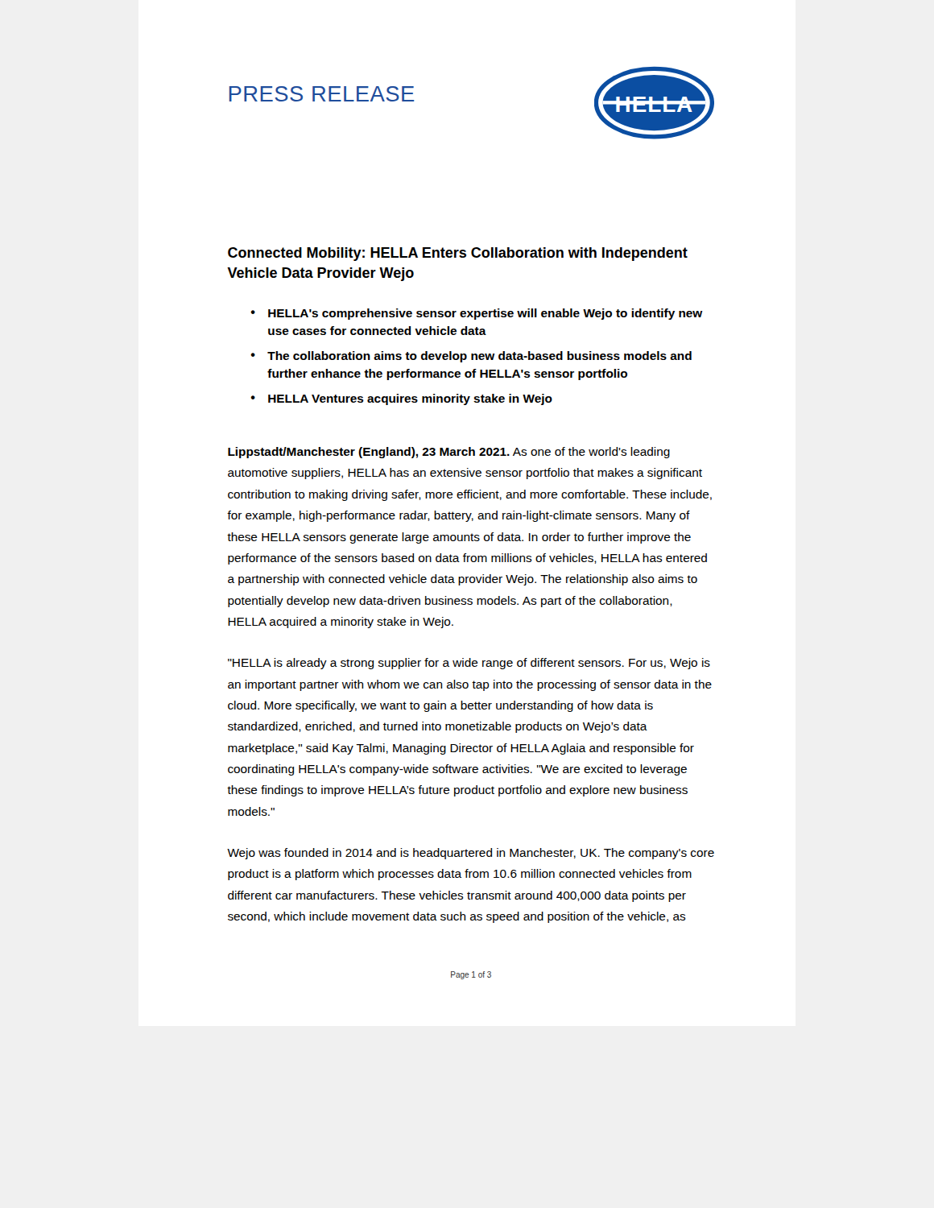PRESS RELEASE
HELLA
Connected Mobility: HELLA Enters Collaboration with Independent Vehicle Data Provider Wejo
HELLA's comprehensive sensor expertise will enable Wejo to identify new use cases for connected vehicle data
The collaboration aims to develop new data-based business models and further enhance the performance of HELLA's sensor portfolio
HELLA Ventures acquires minority stake in Wejo
Lippstadt/Manchester (England), 23 March 2021. As one of the world's leading automotive suppliers, HELLA has an extensive sensor portfolio that makes a significant contribution to making driving safer, more efficient, and more comfortable. These include, for example, high-performance radar, battery, and rain-light-climate sensors. Many of these HELLA sensors generate large amounts of data. In order to further improve the performance of the sensors based on data from millions of vehicles, HELLA has entered a partnership with connected vehicle data provider Wejo. The relationship also aims to potentially develop new data-driven business models. As part of the collaboration, HELLA acquired a minority stake in Wejo.
"HELLA is already a strong supplier for a wide range of different sensors. For us, Wejo is an important partner with whom we can also tap into the processing of sensor data in the cloud. More specifically, we want to gain a better understanding of how data is standardized, enriched, and turned into monetizable products on Wejo’s data marketplace," said Kay Talmi, Managing Director of HELLA Aglaia and responsible for coordinating HELLA's company-wide software activities. "We are excited to leverage these findings to improve HELLA’s future product portfolio and explore new business models."
Wejo was founded in 2014 and is headquartered in Manchester, UK. The company's core product is a platform which processes data from 10.6 million connected vehicles from different car manufacturers. These vehicles transmit around 400,000 data points per second, which include movement data such as speed and position of the vehicle, as
Page 1 of 3